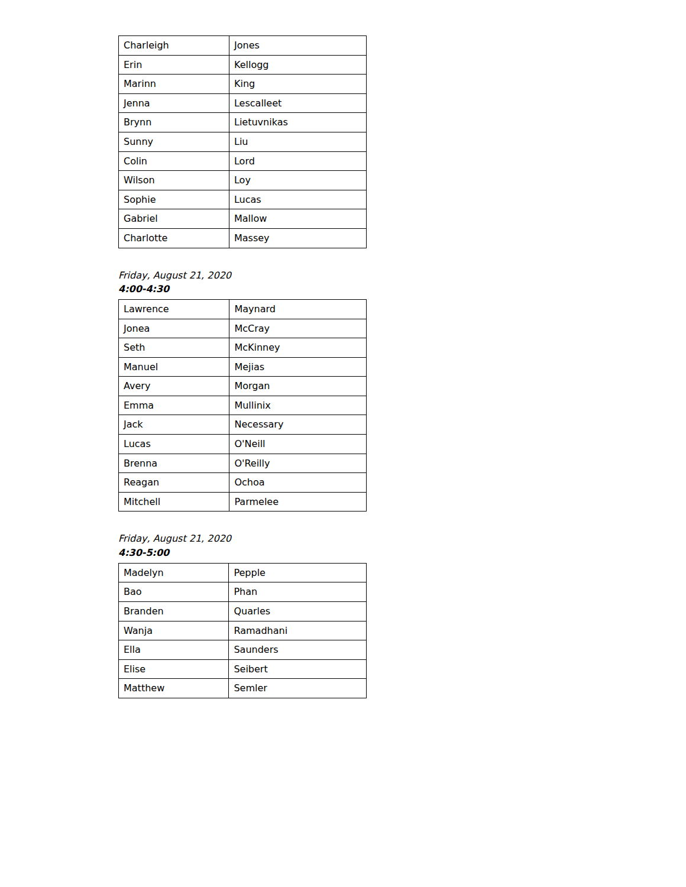| Charleigh | Jones |
| Erin | Kellogg |
| Marinn | King |
| Jenna | Lescalleet |
| Brynn | Lietuvnikas |
| Sunny | Liu |
| Colin | Lord |
| Wilson | Loy |
| Sophie | Lucas |
| Gabriel | Mallow |
| Charlotte | Massey |
Friday, August 21, 2020
4:00-4:30
| Lawrence | Maynard |
| Jonea | McCray |
| Seth | McKinney |
| Manuel | Mejias |
| Avery | Morgan |
| Emma | Mullinix |
| Jack | Necessary |
| Lucas | O'Neill |
| Brenna | O'Reilly |
| Reagan | Ochoa |
| Mitchell | Parmelee |
Friday, August 21, 2020
4:30-5:00
| Madelyn | Pepple |
| Bao | Phan |
| Branden | Quarles |
| Wanja | Ramadhani |
| Ella | Saunders |
| Elise | Seibert |
| Matthew | Semler |